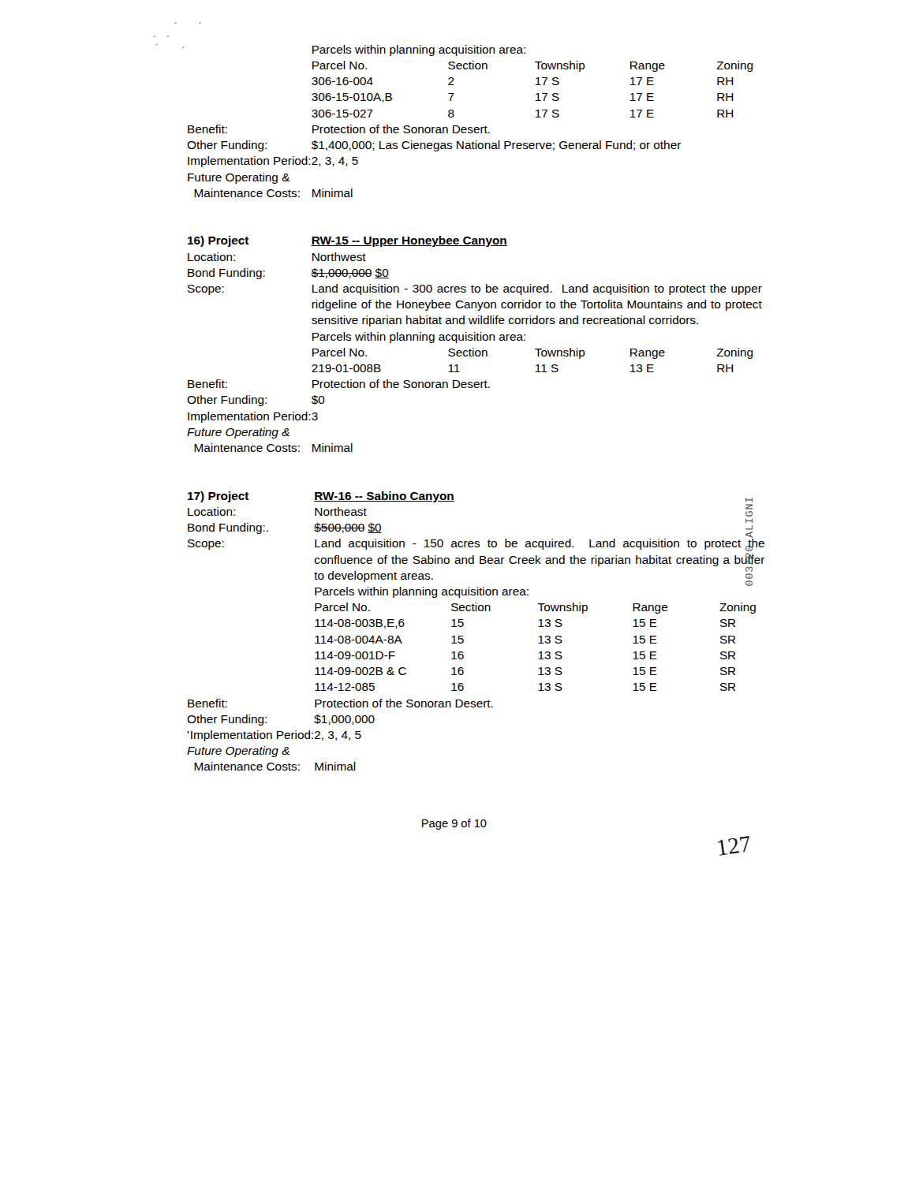. . . . . .
| | Parcels within planning acquisition area: / Parcel No. / Section / Township / Range / Zoning / / 306-16-004 / 2 / 17 S / 17 E / RH / / 306-15-010A,B / 7 / 17 S / 17 E / RH / / 306-15-027 / 8 / 17 S / 17 E / RH / |
| Benefit: | Protection of the Sonoran Desert. |
| Other Funding: | $1,400,000; Las Cienegas National Preserve; General Fund; or other |
| Implementation Period: | 2, 3, 4, 5 |
| Future Operating & | |
| Maintenance Costs: | Minimal |
| 16) Project | RW-15 -- Upper Honeybee Canyon |
| Location: | Northwest |
| Bond Funding: | $1,000,000 $0 |
| Scope: | Land acquisition - 300 acres to be acquired. Land acquisition to protect the upper ridgeline of the Honeybee Canyon corridor to the Tortolita Mountains and to protect sensitive riparian habitat and wildlife corridors and recreational corridors. Parcels within planning acquisition area: / Parcel No. / Section / Township / Range / Zoning / / 219-01-008B / 11 / 11 S / 13 E / RH / |
| Benefit: | Protection of the Sonoran Desert. |
| Other Funding: | $0 |
| Implementation Period: | 3 |
| Future Operating & | |
| Maintenance Costs: | Minimal |
| 17) Project | RW-16 -- Sabino Canyon |
| Location: | Northeast |
| Bond Funding: . | $500,000 $0 |
| Scope: | Land acquisition - 150 acres to be acquired. Land acquisition to protect the confluence of the Sabino and Bear Creek and the riparian habitat creating a buffer to development areas. Parcels within planning acquisition area: / Parcel No. / Section / Township / Range / Zoning / / 114-08-003B,E,6 / 15 / 13 S / 15 E / SR / / 114-08-004A-8A / 15 / 13 S / 15 E / SR / / 114-09-001D-F / 16 / 13 S / 15 E / SR / / 114-09-002B & C / 16 / 13 S / 15 E / SR / / 114-12-085 / 16 / 13 S / 15 E / SR / |
| Benefit: | Protection of the Sonoran Desert. |
| Other Funding: | $1,000,000 |
| ' Implementation Period: | 2, 3, 4, 5 |
| Future Operating & | |
| Maintenance Costs: | Minimal |
Page 9 of 10
003/20 ALIGNI
127